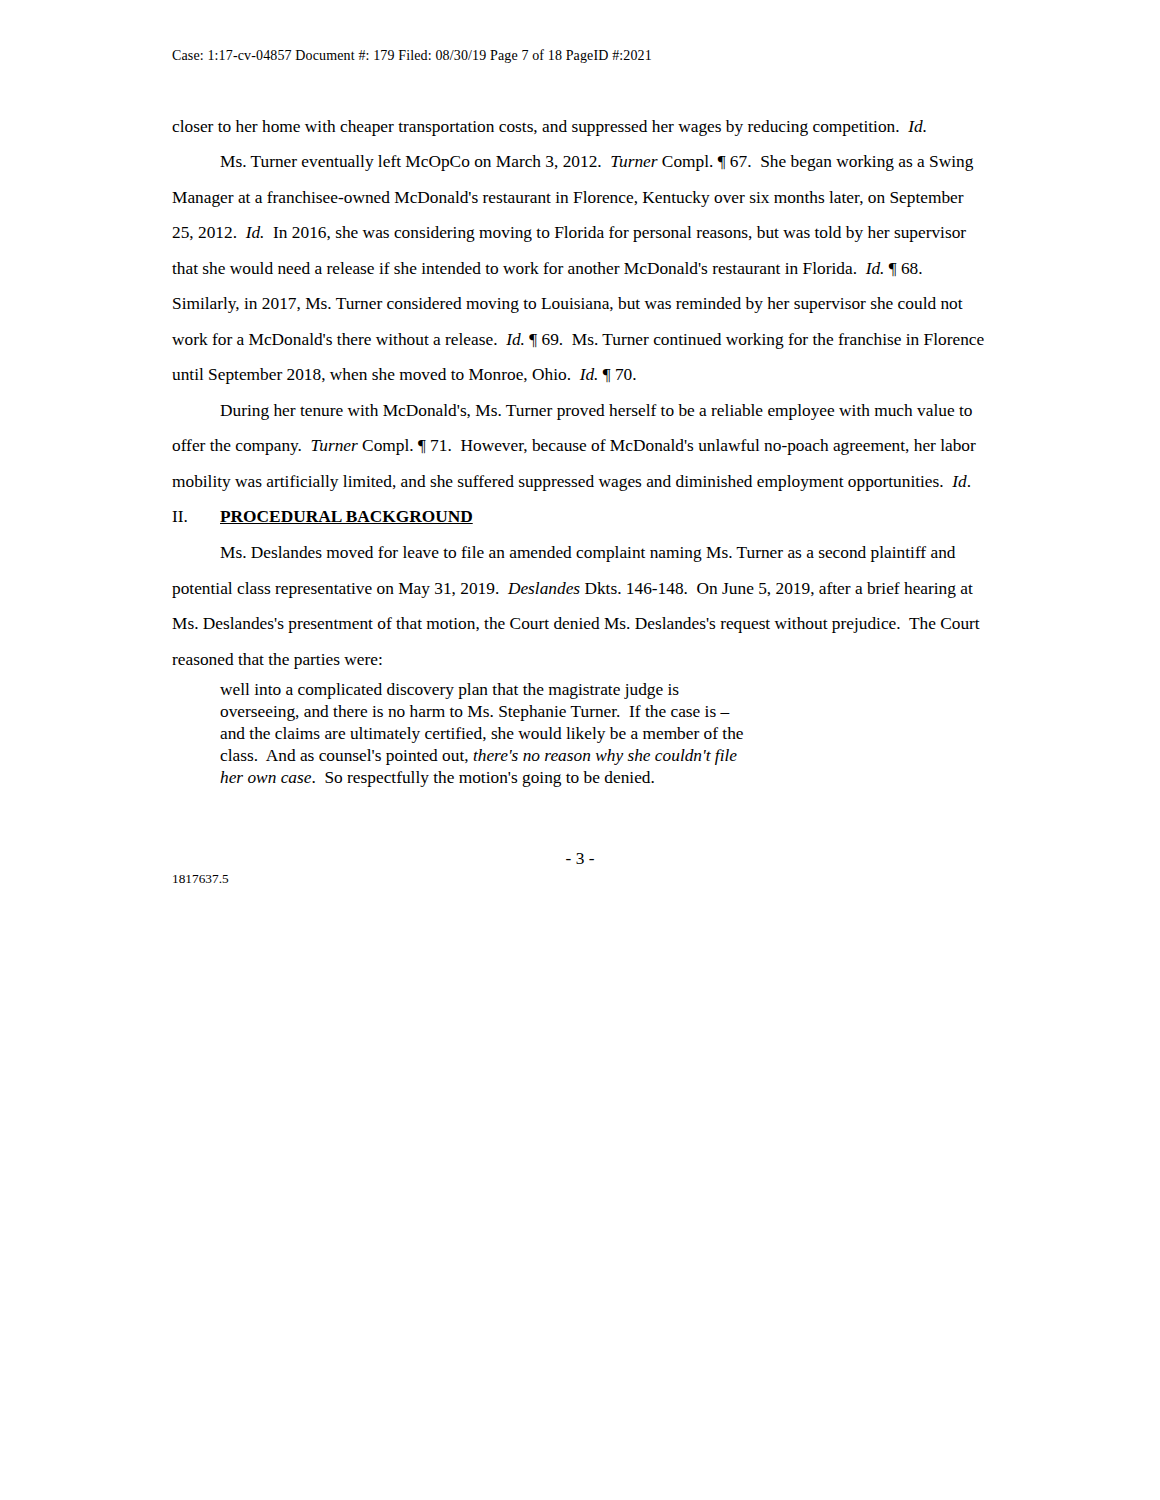Case: 1:17-cv-04857 Document #: 179 Filed: 08/30/19 Page 7 of 18 PageID #:2021
closer to her home with cheaper transportation costs, and suppressed her wages by reducing competition. Id.
Ms. Turner eventually left McOpCo on March 3, 2012. Turner Compl. ¶ 67. She began working as a Swing Manager at a franchisee-owned McDonald's restaurant in Florence, Kentucky over six months later, on September 25, 2012. Id. In 2016, she was considering moving to Florida for personal reasons, but was told by her supervisor that she would need a release if she intended to work for another McDonald's restaurant in Florida. Id. ¶ 68. Similarly, in 2017, Ms. Turner considered moving to Louisiana, but was reminded by her supervisor she could not work for a McDonald's there without a release. Id. ¶ 69. Ms. Turner continued working for the franchise in Florence until September 2018, when she moved to Monroe, Ohio. Id. ¶ 70.
During her tenure with McDonald's, Ms. Turner proved herself to be a reliable employee with much value to offer the company. Turner Compl. ¶ 71. However, because of McDonald's unlawful no-poach agreement, her labor mobility was artificially limited, and she suffered suppressed wages and diminished employment opportunities. Id.
II. PROCEDURAL BACKGROUND
Ms. Deslandes moved for leave to file an amended complaint naming Ms. Turner as a second plaintiff and potential class representative on May 31, 2019. Deslandes Dkts. 146-148. On June 5, 2019, after a brief hearing at Ms. Deslandes's presentment of that motion, the Court denied Ms. Deslandes's request without prejudice. The Court reasoned that the parties were:
well into a complicated discovery plan that the magistrate judge is overseeing, and there is no harm to Ms. Stephanie Turner. If the case is – and the claims are ultimately certified, she would likely be a member of the class. And as counsel's pointed out, there's no reason why she couldn't file her own case. So respectfully the motion's going to be denied.
- 3 -
1817637.5